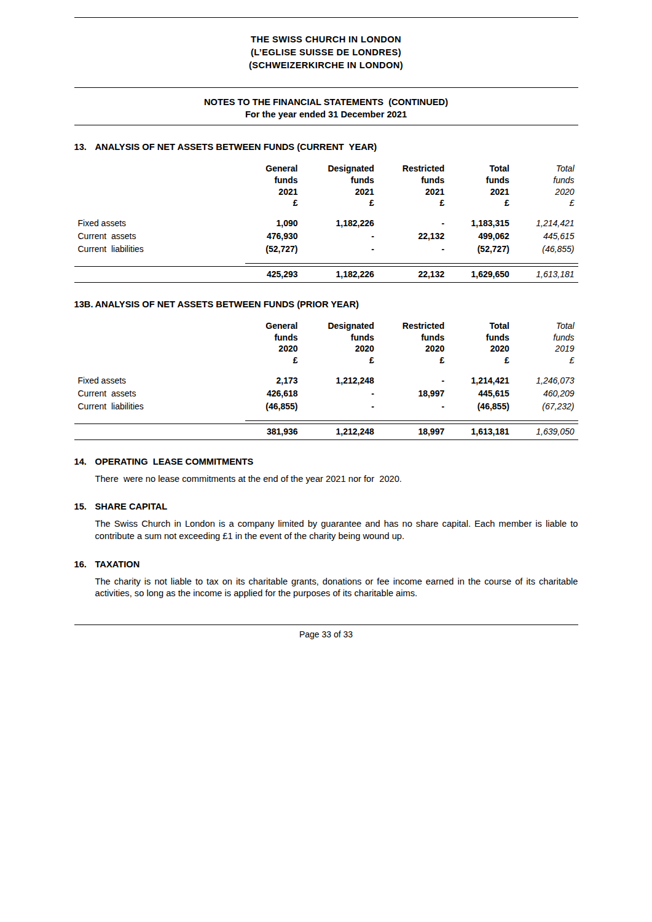THE SWISS CHURCH IN LONDON
(L’EGLISE SUISSE DE LONDRES)
(SCHWEIZERKIRCHE IN LONDON)
NOTES TO THE FINANCIAL STATEMENTS (CONTINUED)
For the year ended 31 December 2021
13. ANALYSIS OF NET ASSETS BETWEEN FUNDS (CURRENT YEAR)
| | General funds 2021 £ | Designated funds 2021 £ | Restricted funds 2021 £ | Total funds 2021 £ | Total funds 2020 £ |
| --- | --- | --- | --- | --- | --- |
| Fixed assets | 1,090 | 1,182,226 | - | 1,183,315 | 1,214,421 |
| Current assets | 476,930 | - | 22,132 | 499,062 | 445,615 |
| Current liabilities | (52,727) | - | - | (52,727) | (46,855) |
| | 425,293 | 1,182,226 | 22,132 | 1,629,650 | 1,613,181 |
13B. ANALYSIS OF NET ASSETS BETWEEN FUNDS (PRIOR YEAR)
| | General funds 2020 £ | Designated funds 2020 £ | Restricted funds 2020 £ | Total funds 2020 £ | Total funds 2019 £ |
| --- | --- | --- | --- | --- | --- |
| Fixed assets | 2,173 | 1,212,248 | - | 1,214,421 | 1,246,073 |
| Current assets | 426,618 | - | 18,997 | 445,615 | 460,209 |
| Current liabilities | (46,855) | - | - | (46,855) | (67,232) |
| | 381,936 | 1,212,248 | 18,997 | 1,613,181 | 1,639,050 |
14. OPERATING LEASE COMMITMENTS
There were no lease commitments at the end of the year 2021 nor for 2020.
15. SHARE CAPITAL
The Swiss Church in London is a company limited by guarantee and has no share capital. Each member is liable to contribute a sum not exceeding £1 in the event of the charity being wound up.
16. TAXATION
The charity is not liable to tax on its charitable grants, donations or fee income earned in the course of its charitable activities, so long as the income is applied for the purposes of its charitable aims.
Page 33 of 33